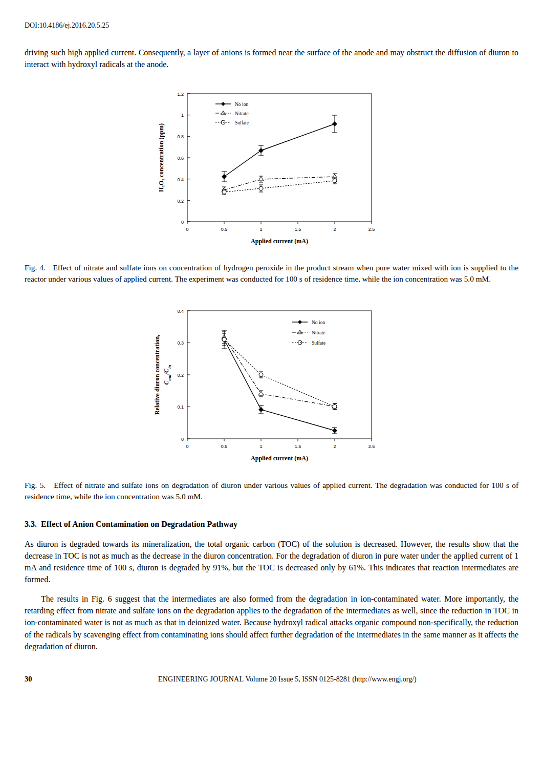DOI:10.4186/ej.2016.20.5.25
driving such high applied current. Consequently, a layer of anions is formed near the surface of the anode and may obstruct the diffusion of diuron to interact with hydroxyl radicals at the anode.
1.2 1 0.8 0.6 0.4 0.2 0 0 0.5 1 1.5 2 2.5 Applied current (mA) H₂O₂ concentration (ppm) No ion Nitrate Sulfate
Fig. 4. Effect of nitrate and sulfate ions on concentration of hydrogen peroxide in the product stream when pure water mixed with ion is supplied to the reactor under various values of applied current. The experiment was conducted for 100 s of residence time, while the ion concentration was 5.0 mM.
0.4 0.3 0.2 0.1 0 0 0.5 1 1.5 2 2.5 Applied current (mA) Relative diuron concentration, Cout/Cin No ion Nitrate Sulfate
Fig. 5. Effect of nitrate and sulfate ions on degradation of diuron under various values of applied current. The degradation was conducted for 100 s of residence time, while the ion concentration was 5.0 mM.
3.3. Effect of Anion Contamination on Degradation Pathway
As diuron is degraded towards its mineralization, the total organic carbon (TOC) of the solution is decreased. However, the results show that the decrease in TOC is not as much as the decrease in the diuron concentration. For the degradation of diuron in pure water under the applied current of 1 mA and residence time of 100 s, diuron is degraded by 91%, but the TOC is decreased only by 61%. This indicates that reaction intermediates are formed.
The results in Fig. 6 suggest that the intermediates are also formed from the degradation in ion-contaminated water. More importantly, the retarding effect from nitrate and sulfate ions on the degradation applies to the degradation of the intermediates as well, since the reduction in TOC in ion-contaminated water is not as much as that in deionized water. Because hydroxyl radical attacks organic compound non-specifically, the reduction of the radicals by scavenging effect from contaminating ions should affect further degradation of the intermediates in the same manner as it affects the degradation of diuron.
30 ENGINEERING JOURNAL Volume 20 Issue 5, ISSN 0125-8281 (http://www.engj.org/)